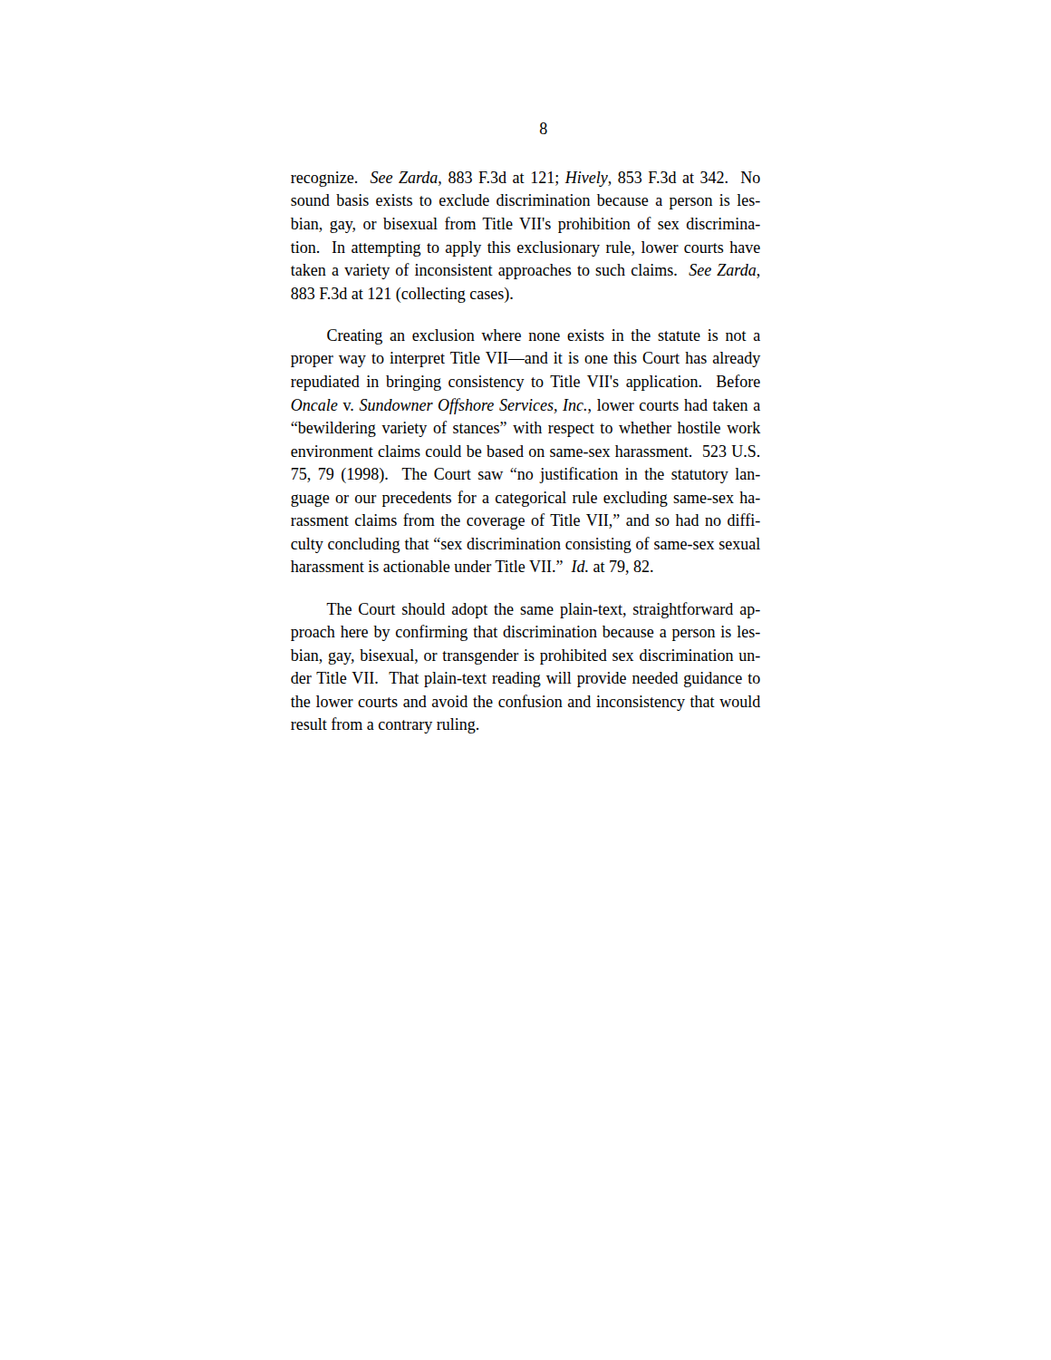8
recognize. See Zarda, 883 F.3d at 121; Hively, 853 F.3d at 342. No sound basis exists to exclude discrimination because a person is lesbian, gay, or bisexual from Title VII's prohibition of sex discrimination. In attempting to apply this exclusionary rule, lower courts have taken a variety of inconsistent approaches to such claims. See Zarda, 883 F.3d at 121 (collecting cases).
Creating an exclusion where none exists in the statute is not a proper way to interpret Title VII—and it is one this Court has already repudiated in bringing consistency to Title VII's application. Before Oncale v. Sundowner Offshore Services, Inc., lower courts had taken a “bewildering variety of stances” with respect to whether hostile work environment claims could be based on same-sex harassment. 523 U.S. 75, 79 (1998). The Court saw “no justification in the statutory language or our precedents for a categorical rule excluding same-sex harassment claims from the coverage of Title VII,” and so had no difficulty concluding that “sex discrimination consisting of same-sex sexual harassment is actionable under Title VII.” Id. at 79, 82.
The Court should adopt the same plain-text, straightforward approach here by confirming that discrimination because a person is lesbian, gay, bisexual, or transgender is prohibited sex discrimination under Title VII. That plain-text reading will provide needed guidance to the lower courts and avoid the confusion and inconsistency that would result from a contrary ruling.